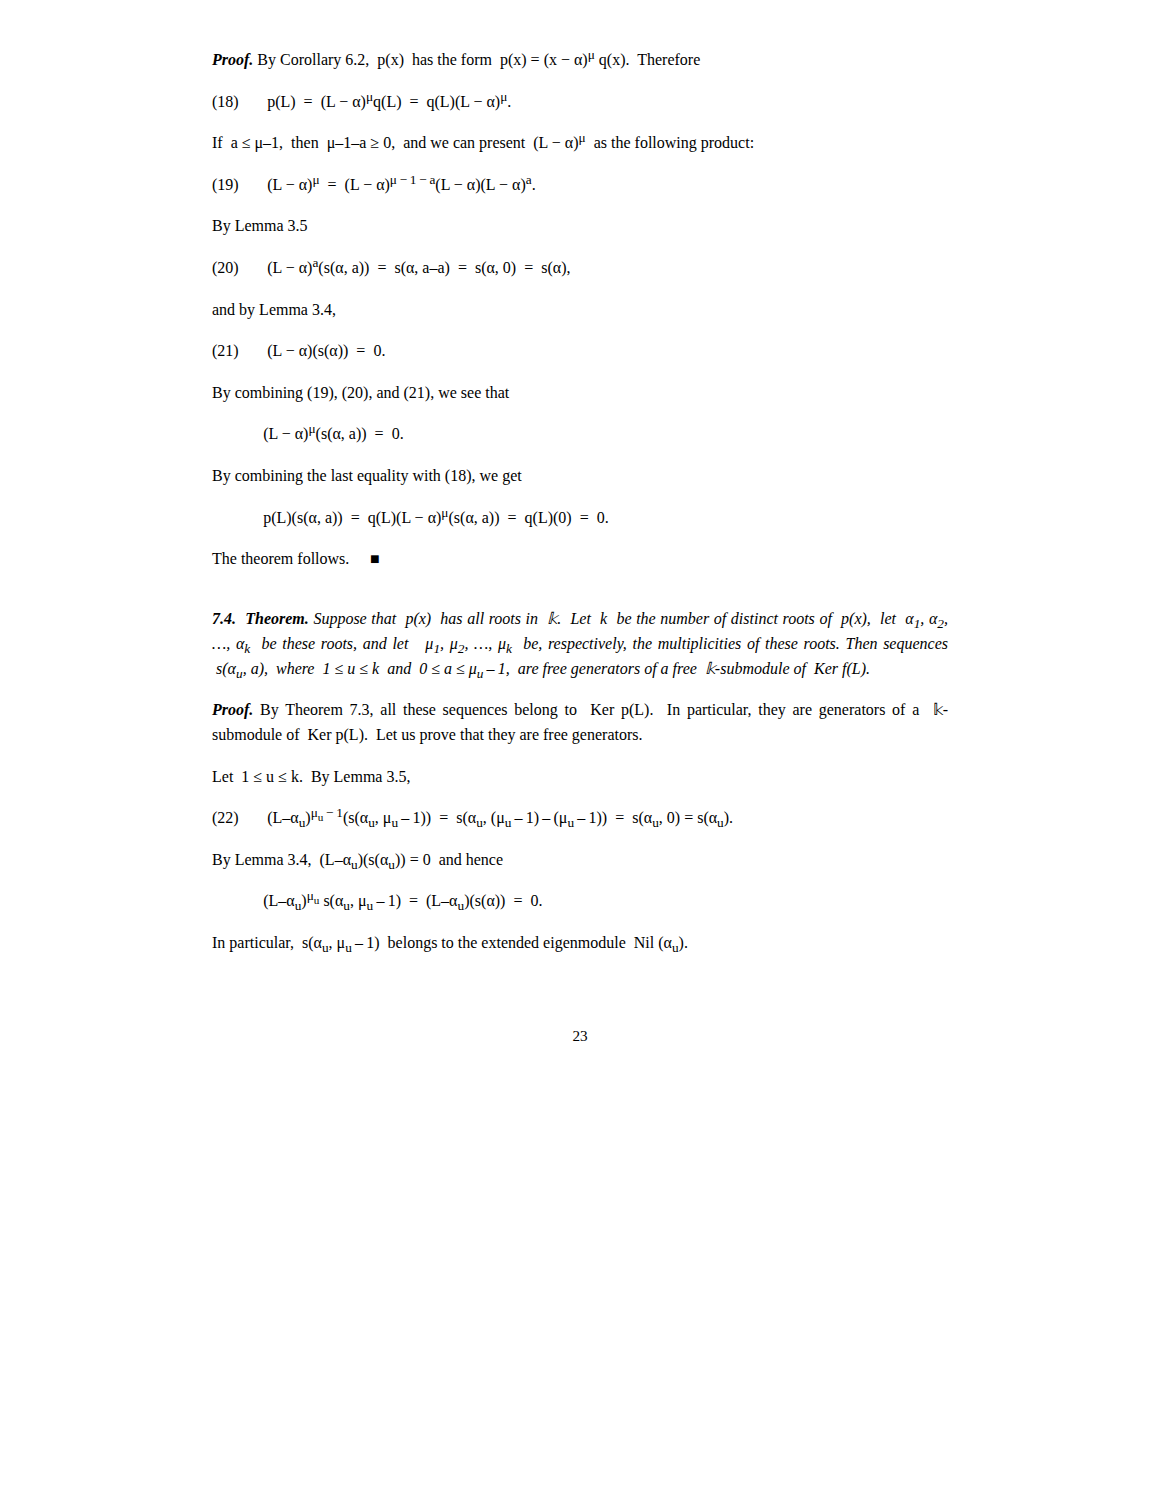Proof. By Corollary 6.2, p(x) has the form p(x) = (x − α)μ q(x). Therefore
(18) p(L) = (L − α)μq(L) = q(L)(L − α)μ.
If a ≤ μ–1, then μ–1–a ≥ 0, and we can present (L − α)μ as the following product:
(19) (L − α)μ = (L − α)μ − 1 − a(L − α)(L − α)a.
By Lemma 3.5
(20) (L − α)a(s(α, a)) = s(α, a–a) = s(α, 0) = s(α),
and by Lemma 3.4,
(21) (L − α)(s(α)) = 0.
By combining (19), (20), and (21), we see that
(L − α)μ(s(α, a)) = 0.
By combining the last equality with (18), we get
p(L)(s(α, a)) = q(L)(L − α)μ(s(α, a)) = q(L)(0) = 0.
The theorem follows. ■
7.4. Theorem. Suppose that p(x) has all roots in 𝕜. Let k be the number of distinct roots of p(x), let α1, α2, …, αk be these roots, and let μ1, μ2, …, μk be, respectively, the multiplicities of these roots. Then sequences s(αu, a), where 1 ≤ u ≤ k and 0 ≤ a ≤ μu – 1, are free generators of a free 𝕜-submodule of Ker f(L).
Proof. By Theorem 7.3, all these sequences belong to Ker p(L). In particular, they are generators of a 𝕜-submodule of Ker p(L). Let us prove that they are free generators.
Let 1 ≤ u ≤ k. By Lemma 3.5,
(22) (L–αu)μu − 1(s(αu, μu – 1)) = s(αu, (μu – 1) – (μu – 1)) = s(αu, 0) = s(αu).
By Lemma 3.4, (L–αu)(s(αu)) = 0 and hence
(L–αu)μu s(αu, μu – 1) = (L–αu)(s(α)) = 0.
In particular, s(αu, μu – 1) belongs to the extended eigenmodule Nil (αu).
23